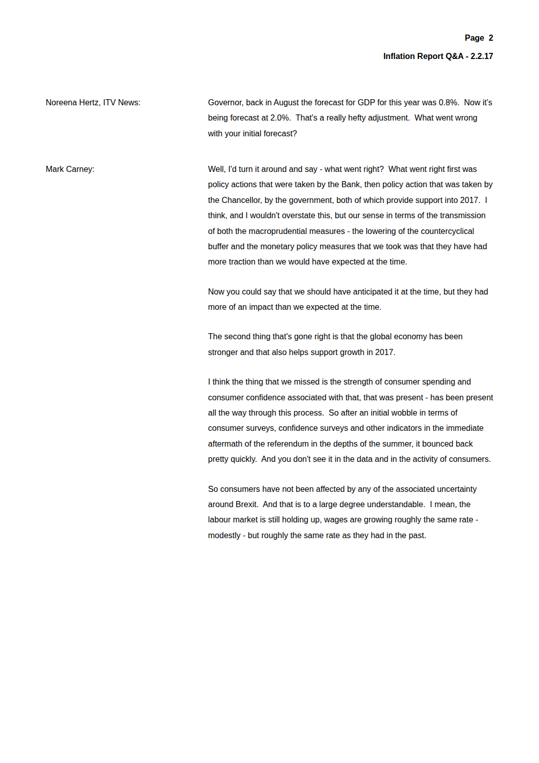Page 2
Inflation Report Q&A - 2.2.17
Noreena Hertz, ITV News:
Governor, back in August the forecast for GDP for this year was 0.8%. Now it's being forecast at 2.0%. That's a really hefty adjustment. What went wrong with your initial forecast?
Mark Carney:
Well, I'd turn it around and say - what went right? What went right first was policy actions that were taken by the Bank, then policy action that was taken by the Chancellor, by the government, both of which provide support into 2017. I think, and I wouldn't overstate this, but our sense in terms of the transmission of both the macroprudential measures - the lowering of the countercyclical buffer and the monetary policy measures that we took was that they have had more traction than we would have expected at the time.
Now you could say that we should have anticipated it at the time, but they had more of an impact than we expected at the time.
The second thing that's gone right is that the global economy has been stronger and that also helps support growth in 2017.
I think the thing that we missed is the strength of consumer spending and consumer confidence associated with that, that was present - has been present all the way through this process. So after an initial wobble in terms of consumer surveys, confidence surveys and other indicators in the immediate aftermath of the referendum in the depths of the summer, it bounced back pretty quickly. And you don't see it in the data and in the activity of consumers.
So consumers have not been affected by any of the associated uncertainty around Brexit. And that is to a large degree understandable. I mean, the labour market is still holding up, wages are growing roughly the same rate - modestly - but roughly the same rate as they had in the past.